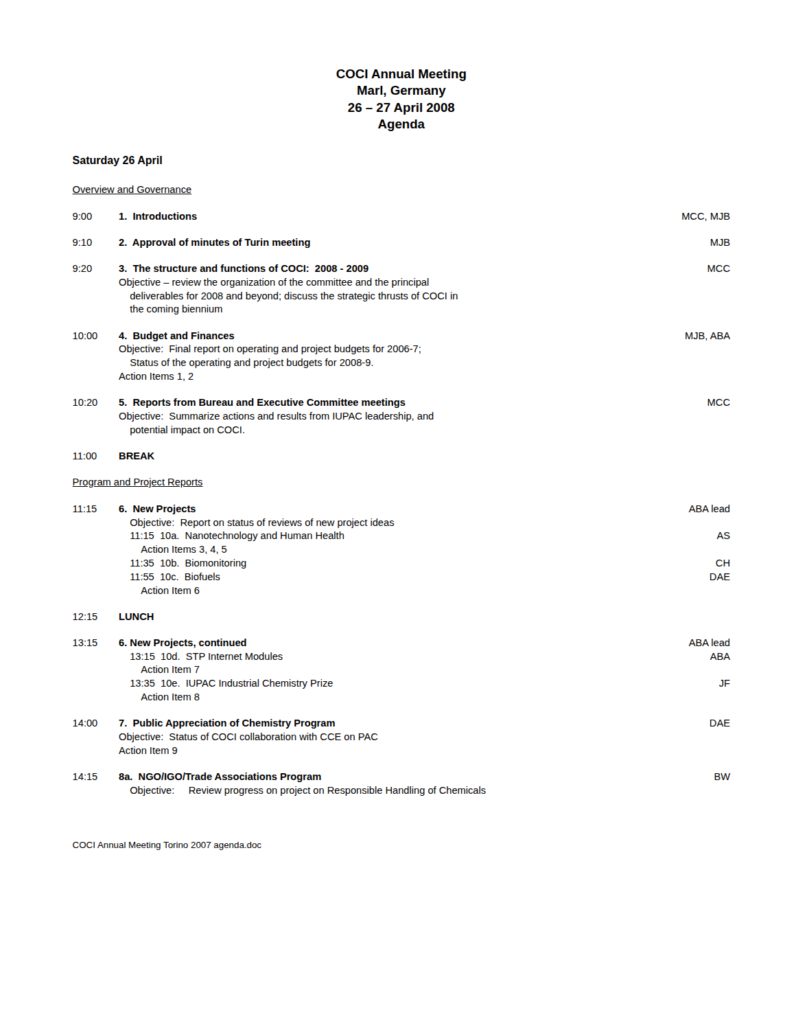COCI Annual Meeting
Marl, Germany
26 – 27 April 2008
Agenda
Saturday 26 April
Overview and Governance
| 9:00 | 1. Introductions | MCC, MJB |
| 9:10 | 2. Approval of minutes of Turin meeting | MJB |
| 9:20 | 3. The structure and functions of COCI: 2008 - 2009 Objective – review the organization of the committee and the principal deliverables for 2008 and beyond; discuss the strategic thrusts of COCI in the coming biennium | MCC |
| 10:00 | 4. Budget and Finances Objective: Final report on operating and project budgets for 2006-7; Status of the operating and project budgets for 2008-9. Action Items 1, 2 | MJB, ABA |
| 10:20 | 5. Reports from Bureau and Executive Committee meetings Objective: Summarize actions and results from IUPAC leadership, and potential impact on COCI. | MCC |
| 11:00 | BREAK | |
Program and Project Reports
| 11:15 | 6. New Projects Objective: Report on status of reviews of new project ideas | ABA lead |
| | 11:15 10a. Nanotechnology and Human Health Action Items 3, 4, 5 | AS |
| | 11:35 10b. Biomonitoring | CH |
| | 11:55 10c. Biofuels Action Item 6 | DAE |
| 12:15 | LUNCH | |
| 13:15 | 6. New Projects, continued | ABA lead |
| | 13:15 10d. STP Internet Modules Action Item 7 | ABA |
| | 13:35 10e. IUPAC Industrial Chemistry Prize Action Item 8 | JF |
| 14:00 | 7. Public Appreciation of Chemistry Program Objective: Status of COCI collaboration with CCE on PAC Action Item 9 | DAE |
| 14:15 | 8a. NGO/IGO/Trade Associations Program Objective: Review progress on project on Responsible Handling of Chemicals | BW |
COCI Annual Meeting Torino 2007 agenda.doc